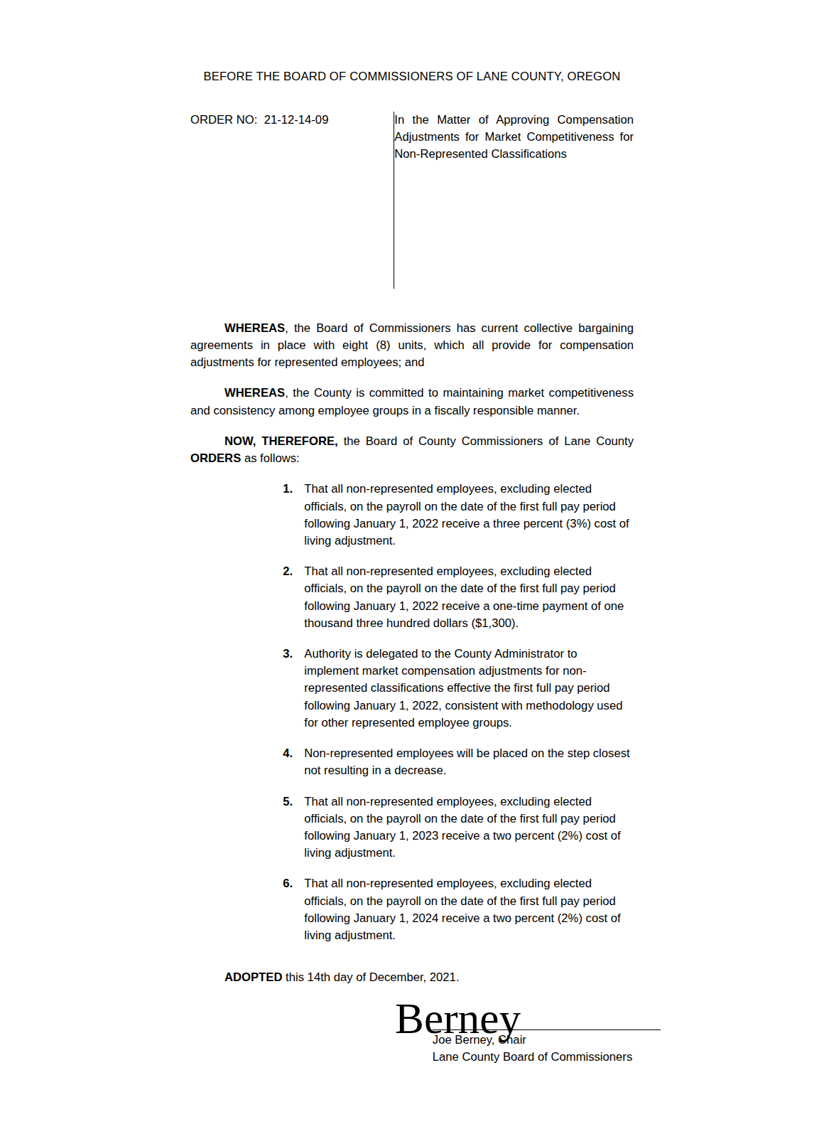BEFORE THE BOARD OF COMMISSIONERS OF LANE COUNTY, OREGON
| ORDER NO: 21-12-14-09 | | In the Matter of Approving Compensation Adjustments for Market Competitiveness for Non-Represented Classifications |
WHEREAS, the Board of Commissioners has current collective bargaining agreements in place with eight (8) units, which all provide for compensation adjustments for represented employees; and
WHEREAS, the County is committed to maintaining market competitiveness and consistency among employee groups in a fiscally responsible manner.
NOW, THEREFORE, the Board of County Commissioners of Lane County ORDERS as follows:
That all non-represented employees, excluding elected officials, on the payroll on the date of the first full pay period following January 1, 2022 receive a three percent (3%) cost of living adjustment.
That all non-represented employees, excluding elected officials, on the payroll on the date of the first full pay period following January 1, 2022 receive a one-time payment of one thousand three hundred dollars ($1,300).
Authority is delegated to the County Administrator to implement market compensation adjustments for non-represented classifications effective the first full pay period following January 1, 2022, consistent with methodology used for other represented employee groups.
Non-represented employees will be placed on the step closest not resulting in a decrease.
That all non-represented employees, excluding elected officials, on the payroll on the date of the first full pay period following January 1, 2023 receive a two percent (2%) cost of living adjustment.
That all non-represented employees, excluding elected officials, on the payroll on the date of the first full pay period following January 1, 2024 receive a two percent (2%) cost of living adjustment.
ADOPTED this 14th day of December, 2021.
Berney
Joe Berney, Chair Lane County Board of Commissioners